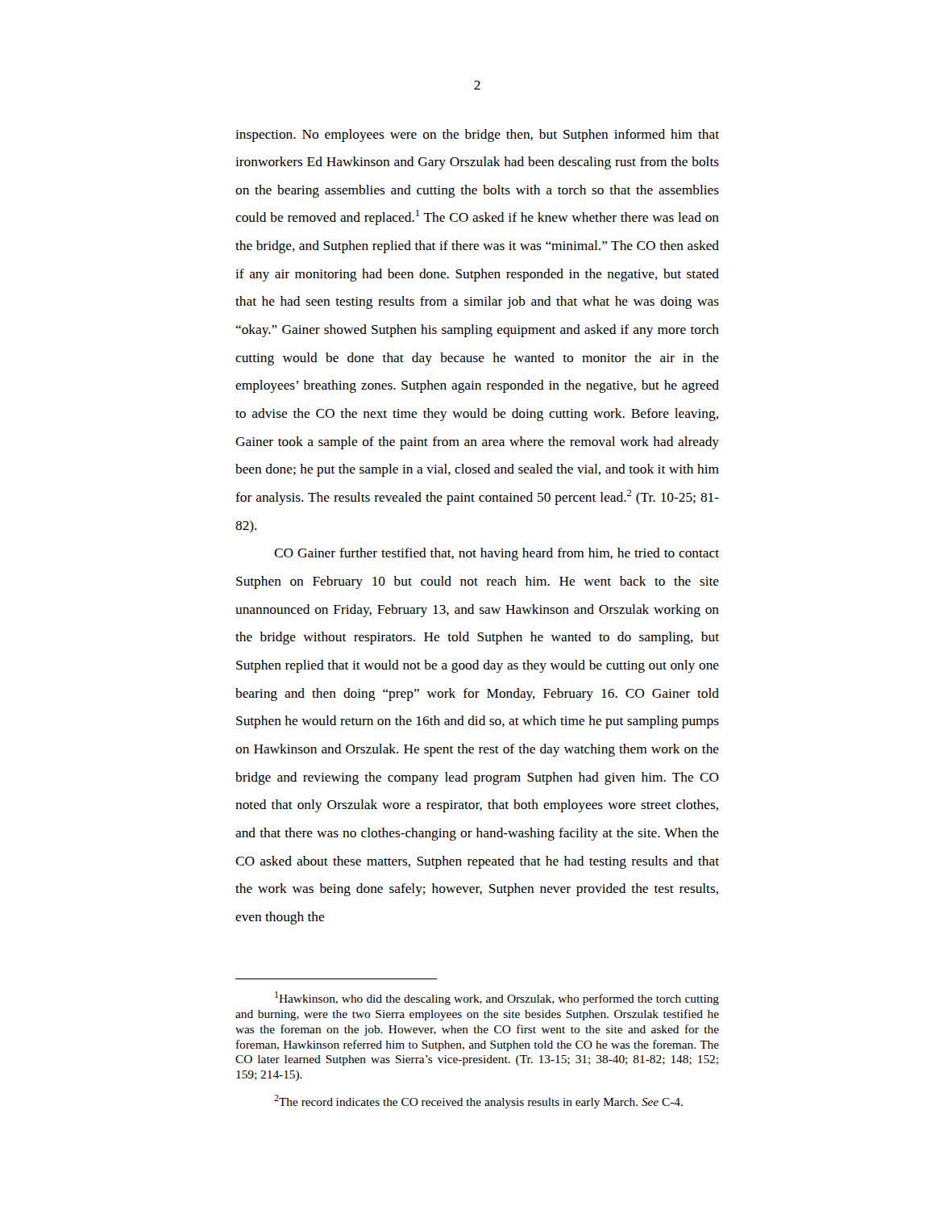2
inspection. No employees were on the bridge then, but Sutphen informed him that ironworkers Ed Hawkinson and Gary Orszulak had been descaling rust from the bolts on the bearing assemblies and cutting the bolts with a torch so that the assemblies could be removed and replaced.1 The CO asked if he knew whether there was lead on the bridge, and Sutphen replied that if there was it was “minimal.” The CO then asked if any air monitoring had been done. Sutphen responded in the negative, but stated that he had seen testing results from a similar job and that what he was doing was “okay.” Gainer showed Sutphen his sampling equipment and asked if any more torch cutting would be done that day because he wanted to monitor the air in the employees’ breathing zones. Sutphen again responded in the negative, but he agreed to advise the CO the next time they would be doing cutting work. Before leaving, Gainer took a sample of the paint from an area where the removal work had already been done; he put the sample in a vial, closed and sealed the vial, and took it with him for analysis. The results revealed the paint contained 50 percent lead.2 (Tr. 10-25; 81-82).
CO Gainer further testified that, not having heard from him, he tried to contact Sutphen on February 10 but could not reach him. He went back to the site unannounced on Friday, February 13, and saw Hawkinson and Orszulak working on the bridge without respirators. He told Sutphen he wanted to do sampling, but Sutphen replied that it would not be a good day as they would be cutting out only one bearing and then doing “prep” work for Monday, February 16. CO Gainer told Sutphen he would return on the 16th and did so, at which time he put sampling pumps on Hawkinson and Orszulak. He spent the rest of the day watching them work on the bridge and reviewing the company lead program Sutphen had given him. The CO noted that only Orszulak wore a respirator, that both employees wore street clothes, and that there was no clothes-changing or hand-washing facility at the site. When the CO asked about these matters, Sutphen repeated that he had testing results and that the work was being done safely; however, Sutphen never provided the test results, even though the
1Hawkinson, who did the descaling work, and Orszulak, who performed the torch cutting and burning, were the two Sierra employees on the site besides Sutphen. Orszulak testified he was the foreman on the job. However, when the CO first went to the site and asked for the foreman, Hawkinson referred him to Sutphen, and Sutphen told the CO he was the foreman. The CO later learned Sutphen was Sierra’s vice-president. (Tr. 13-15; 31; 38-40; 81-82; 148; 152; 159; 214-15).
2The record indicates the CO received the analysis results in early March. See C-4.